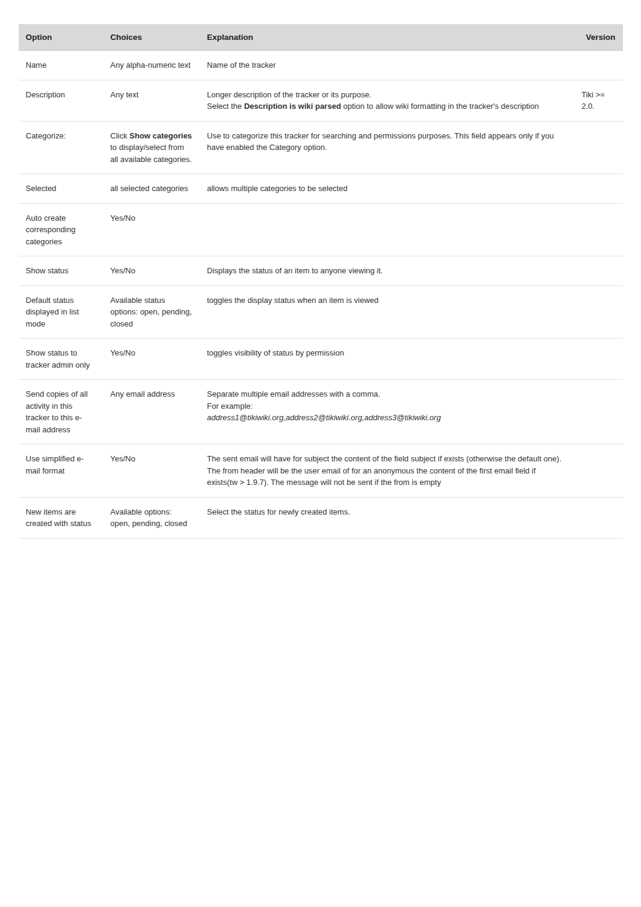| Option | Choices | Explanation | Version |
| --- | --- | --- | --- |
| Name | Any alpha-numeric text | Name of the tracker | |
| Description | Any text | Longer description of the tracker or its purpose. Select the Description is wiki parsed option to allow wiki formatting in the tracker's description | Tiki >= 2.0. |
| Categorize: | Click Show categories to display/select from all available categories. | Use to categorize this tracker for searching and permissions purposes. This field appears only if you have enabled the Category option. | |
| Selected | all selected categories | allows multiple categories to be selected | |
| Auto create corresponding categories | Yes/No | | |
| Show status | Yes/No | Displays the status of an item to anyone viewing it. | |
| Default status displayed in list mode | Available status options: open, pending, closed | toggles the display status when an item is viewed | |
| Show status to tracker admin only | Yes/No | toggles visibility of status by permission | |
| Send copies of all activity in this tracker to this e-mail address | Any email address | Separate multiple email addresses with a comma. For example: address1@tikiwiki.org,address2@tikiwiki.org,address3@tikiwiki.org | |
| Use simplified e-mail format | Yes/No | The sent email will have for subject the content of the field subject if exists (otherwise the default one). The from header will be the user email of for an anonymous the content of the first email field if exists(tw > 1.9.7). The message will not be sent if the from is empty | |
| New items are created with status | Available options: open, pending, closed | Select the status for newly created items. | |